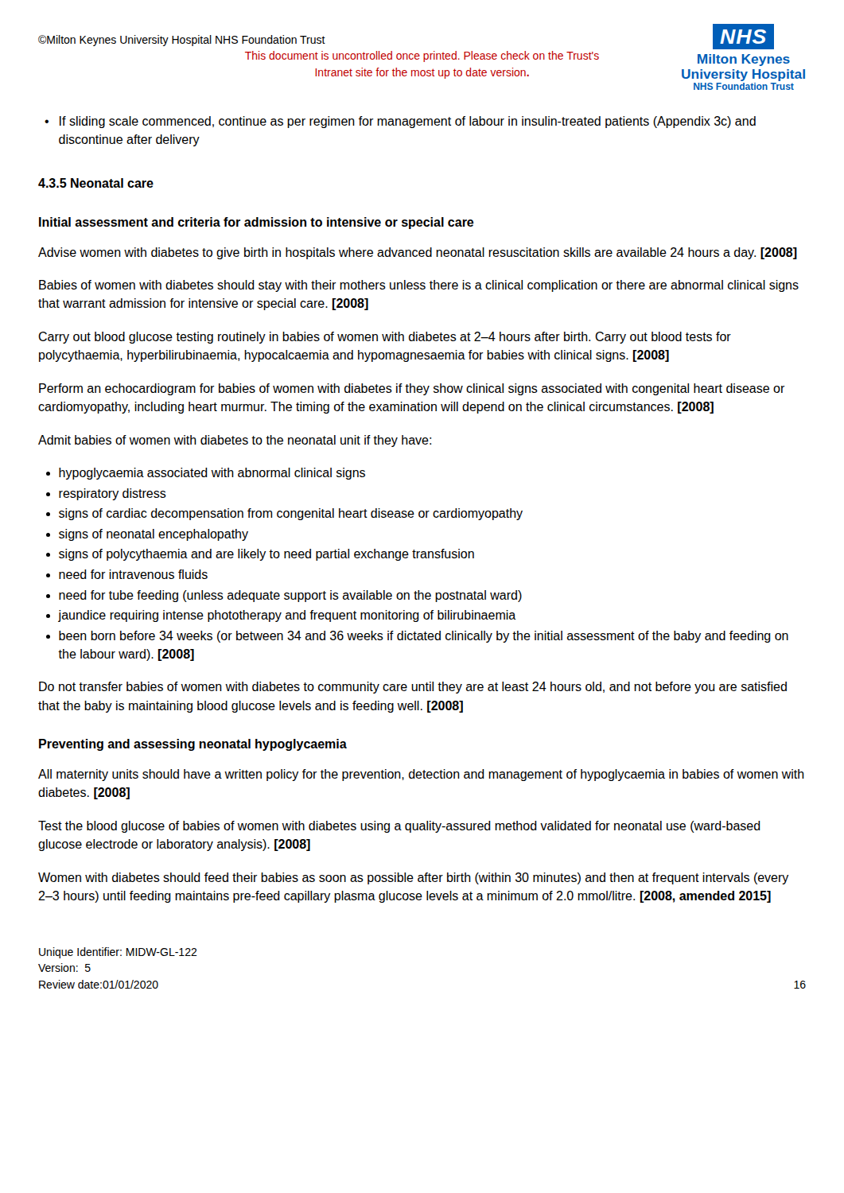©Milton Keynes University Hospital NHS Foundation Trust
This document is uncontrolled once printed. Please check on the Trust's Intranet site for the most up to date version.
NHS
Milton Keynes
University Hospital
NHS Foundation Trust
If sliding scale commenced, continue as per regimen for management of labour in insulin-treated patients (Appendix 3c) and discontinue after delivery
4.3.5 Neonatal care
Initial assessment and criteria for admission to intensive or special care
Advise women with diabetes to give birth in hospitals where advanced neonatal resuscitation skills are available 24 hours a day. [2008]
Babies of women with diabetes should stay with their mothers unless there is a clinical complication or there are abnormal clinical signs that warrant admission for intensive or special care. [2008]
Carry out blood glucose testing routinely in babies of women with diabetes at 2–4 hours after birth. Carry out blood tests for polycythaemia, hyperbilirubinaemia, hypocalcaemia and hypomagnesaemia for babies with clinical signs. [2008]
Perform an echocardiogram for babies of women with diabetes if they show clinical signs associated with congenital heart disease or cardiomyopathy, including heart murmur. The timing of the examination will depend on the clinical circumstances. [2008]
Admit babies of women with diabetes to the neonatal unit if they have:
hypoglycaemia associated with abnormal clinical signs
respiratory distress
signs of cardiac decompensation from congenital heart disease or cardiomyopathy
signs of neonatal encephalopathy
signs of polycythaemia and are likely to need partial exchange transfusion
need for intravenous fluids
need for tube feeding (unless adequate support is available on the postnatal ward)
jaundice requiring intense phototherapy and frequent monitoring of bilirubinaemia
been born before 34 weeks (or between 34 and 36 weeks if dictated clinically by the initial assessment of the baby and feeding on the labour ward). [2008]
Do not transfer babies of women with diabetes to community care until they are at least 24 hours old, and not before you are satisfied that the baby is maintaining blood glucose levels and is feeding well. [2008]
Preventing and assessing neonatal hypoglycaemia
All maternity units should have a written policy for the prevention, detection and management of hypoglycaemia in babies of women with diabetes. [2008]
Test the blood glucose of babies of women with diabetes using a quality-assured method validated for neonatal use (ward-based glucose electrode or laboratory analysis). [2008]
Women with diabetes should feed their babies as soon as possible after birth (within 30 minutes) and then at frequent intervals (every 2–3 hours) until feeding maintains pre-feed capillary plasma glucose levels at a minimum of 2.0 mmol/litre. [2008, amended 2015]
Unique Identifier: MIDW-GL-122
Version: 5
Review date:01/01/2020 16